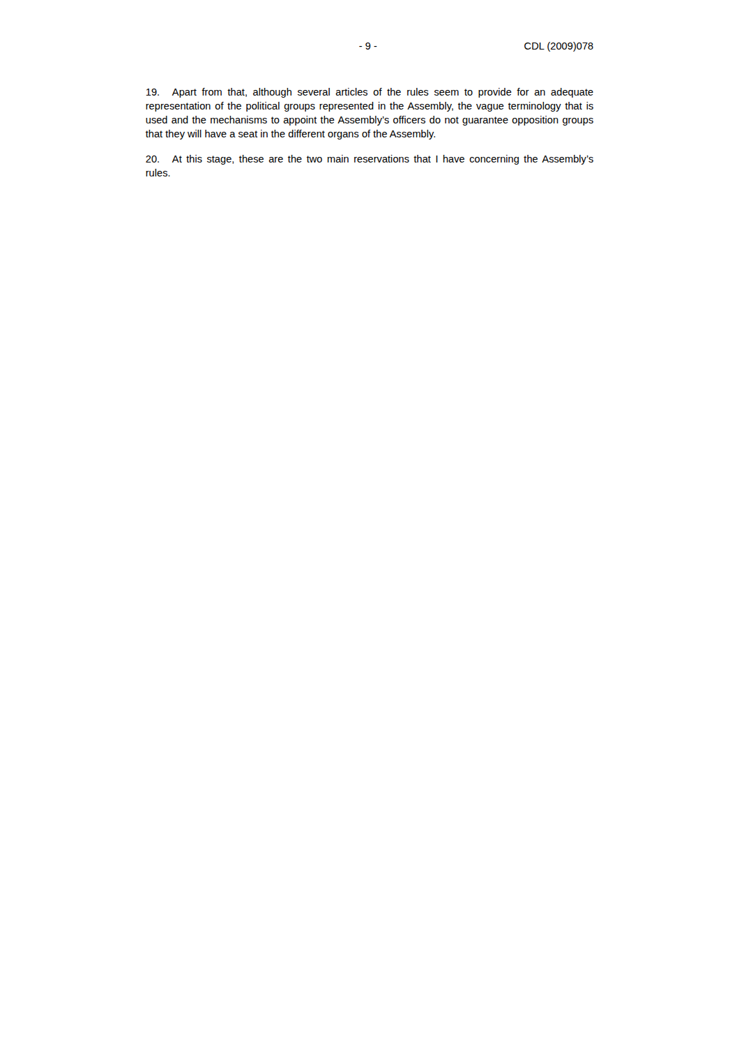- 9 - CDL (2009)078
19. Apart from that, although several articles of the rules seem to provide for an adequate representation of the political groups represented in the Assembly, the vague terminology that is used and the mechanisms to appoint the Assembly’s officers do not guarantee opposition groups that they will have a seat in the different organs of the Assembly.
20. At this stage, these are the two main reservations that I have concerning the Assembly’s rules.